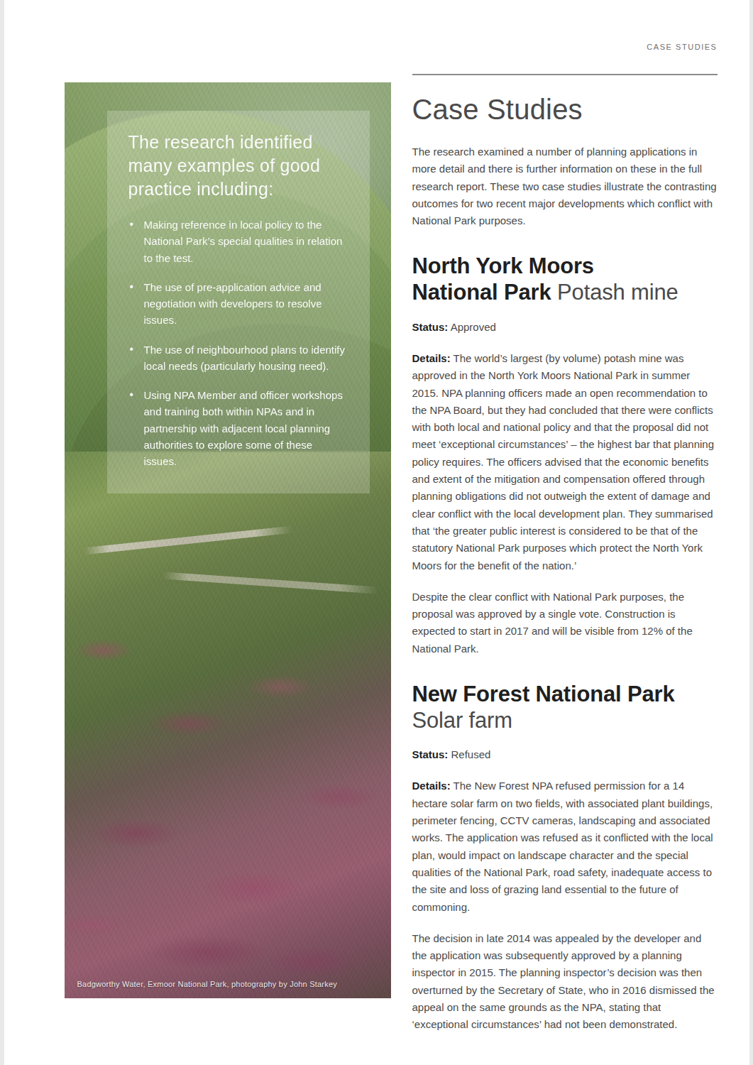Case Studies
The research identified many examples of good practice including:
Making reference in local policy to the National Park’s special qualities in relation to the test.
The use of pre-application advice and negotiation with developers to resolve issues.
The use of neighbourhood plans to identify local needs (particularly housing need).
Using NPA Member and officer workshops and training both within NPAs and in partnership with adjacent local planning authorities to explore some of these issues.
Badgworthy Water, Exmoor National Park, photography by John Starkey
Case Studies
The research examined a number of planning applications in more detail and there is further information on these in the full research report. These two case studies illustrate the contrasting outcomes for two recent major developments which conflict with National Park purposes.
North York Moors
National Park Potash mine
Status: Approved
Details: The world’s largest (by volume) potash mine was approved in the North York Moors National Park in summer 2015. NPA planning officers made an open recommendation to the NPA Board, but they had concluded that there were conflicts with both local and national policy and that the proposal did not meet ‘exceptional circumstances’ – the highest bar that planning policy requires. The officers advised that the economic benefits and extent of the mitigation and compensation offered through planning obligations did not outweigh the extent of damage and clear conflict with the local development plan. They summarised that ‘the greater public interest is considered to be that of the statutory National Park purposes which protect the North York Moors for the benefit of the nation.’
Despite the clear conflict with National Park purposes, the proposal was approved by a single vote. Construction is expected to start in 2017 and will be visible from 12% of the National Park.
New Forest National Park
Solar farm
Status: Refused
Details: The New Forest NPA refused permission for a 14 hectare solar farm on two fields, with associated plant buildings, perimeter fencing, CCTV cameras, landscaping and associated works. The application was refused as it conflicted with the local plan, would impact on landscape character and the special qualities of the National Park, road safety, inadequate access to the site and loss of grazing land essential to the future of commoning.
The decision in late 2014 was appealed by the developer and the application was subsequently approved by a planning inspector in 2015. The planning inspector’s decision was then overturned by the Secretary of State, who in 2016 dismissed the appeal on the same grounds as the NPA, stating that ‘exceptional circumstances’ had not been demonstrated.